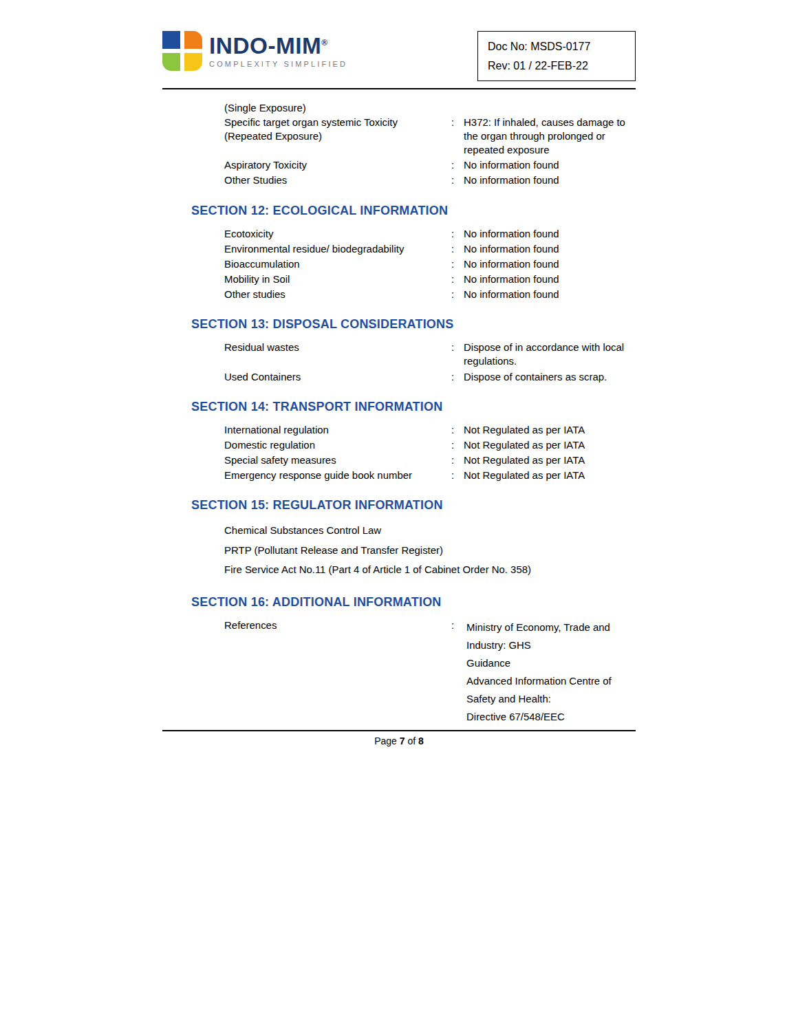INDO-MIM®
COMPLEXITY SIMPLIFIED
Doc No: MSDS-0177
Rev: 01 / 22-FEB-22
(Single Exposure)
| Specific target organ systemic Toxicity (Repeated Exposure) | : | H372: If inhaled, causes damage to the organ through prolonged or repeated exposure |
| Aspiratory Toxicity | : | No information found |
| Other Studies | : | No information found |
SECTION 12: ECOLOGICAL INFORMATION
| Ecotoxicity | : | No information found |
| Environmental residue/ biodegradability | : | No information found |
| Bioaccumulation | : | No information found |
| Mobility in Soil | : | No information found |
| Other studies | : | No information found |
SECTION 13: DISPOSAL CONSIDERATIONS
| Residual wastes | : | Dispose of in accordance with local regulations. |
| Used Containers | : | Dispose of containers as scrap. |
SECTION 14: TRANSPORT INFORMATION
| International regulation | : | Not Regulated as per IATA |
| Domestic regulation | : | Not Regulated as per IATA |
| Special safety measures | : | Not Regulated as per IATA |
| Emergency response guide book number | : | Not Regulated as per IATA |
SECTION 15: REGULATOR INFORMATION
Chemical Substances Control Law
PRTP (Pollutant Release and Transfer Register)
Fire Service Act No.11 (Part 4 of Article 1 of Cabinet Order No. 358)
SECTION 16: ADDITIONAL INFORMATION
| References | : | Ministry of Economy, Trade and Industry: GHS Guidance Advanced Information Centre of Safety and Health: Directive 67/548/EEC |
Page 7 of 8